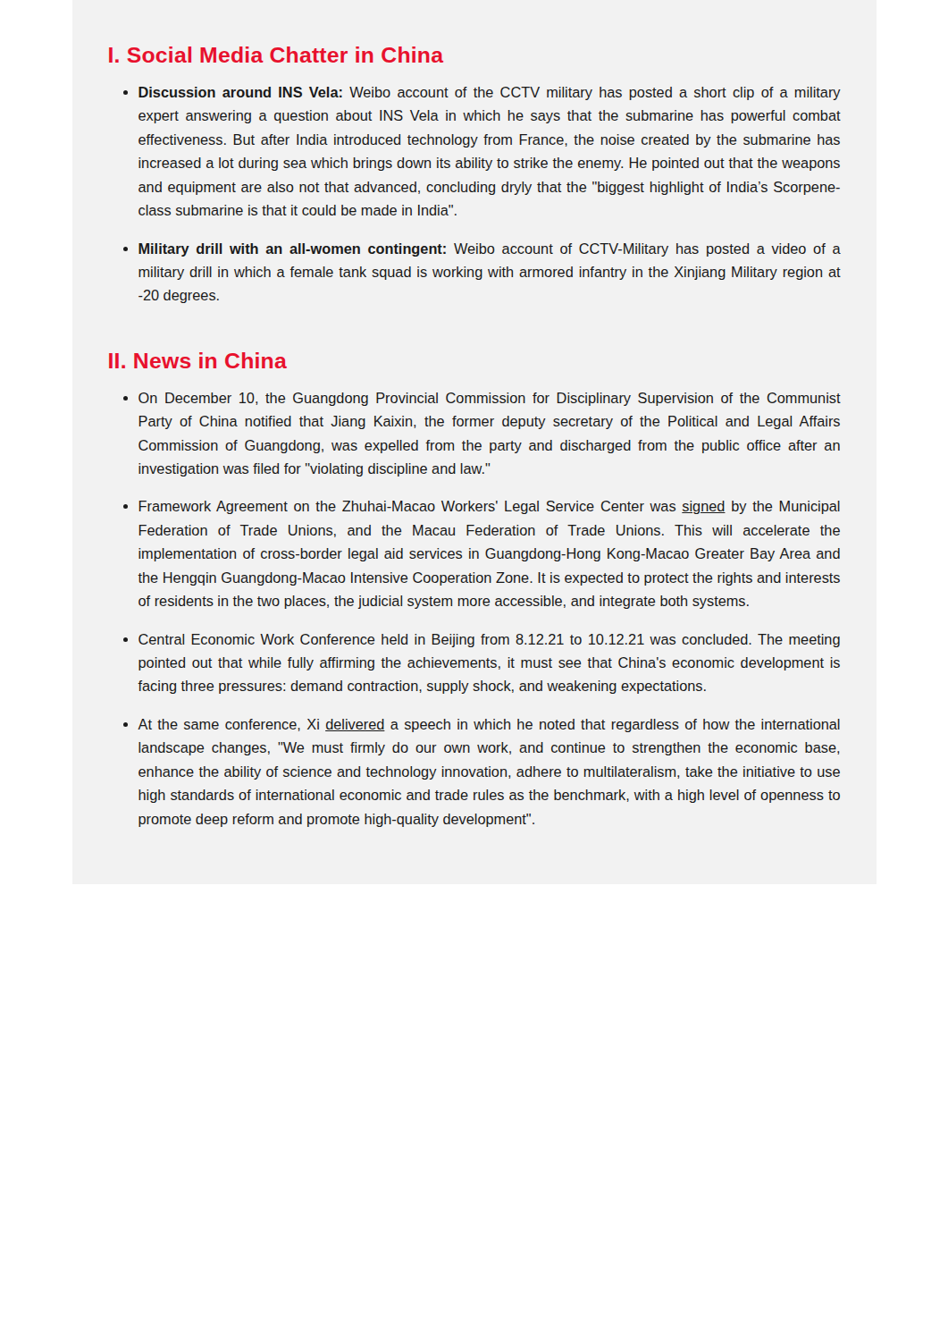I. Social Media Chatter in China
Discussion around INS Vela: Weibo account of the CCTV military has posted a short clip of a military expert answering a question about INS Vela in which he says that the submarine has powerful combat effectiveness. But after India introduced technology from France, the noise created by the submarine has increased a lot during sea which brings down its ability to strike the enemy. He pointed out that the weapons and equipment are also not that advanced, concluding dryly that the "biggest highlight of India’s Scorpene-class submarine is that it could be made in India".
Military drill with an all-women contingent: Weibo account of CCTV-Military has posted a video of a military drill in which a female tank squad is working with armored infantry in the Xinjiang Military region at -20 degrees.
II. News in China
On December 10, the Guangdong Provincial Commission for Disciplinary Supervision of the Communist Party of China notified that Jiang Kaixin, the former deputy secretary of the Political and Legal Affairs Commission of Guangdong, was expelled from the party and discharged from the public office after an investigation was filed for "violating discipline and law."
Framework Agreement on the Zhuhai-Macao Workers' Legal Service Center was signed by the Municipal Federation of Trade Unions, and the Macau Federation of Trade Unions. This will accelerate the implementation of cross-border legal aid services in Guangdong-Hong Kong-Macao Greater Bay Area and the Hengqin Guangdong-Macao Intensive Cooperation Zone. It is expected to protect the rights and interests of residents in the two places, the judicial system more accessible, and integrate both systems.
Central Economic Work Conference held in Beijing from 8.12.21 to 10.12.21 was concluded. The meeting pointed out that while fully affirming the achievements, it must see that China's economic development is facing three pressures: demand contraction, supply shock, and weakening expectations.
At the same conference, Xi delivered a speech in which he noted that regardless of how the international landscape changes, "We must firmly do our own work, and continue to strengthen the economic base, enhance the ability of science and technology innovation, adhere to multilateralism, take the initiative to use high standards of international economic and trade rules as the benchmark, with a high level of openness to promote deep reform and promote high-quality development".